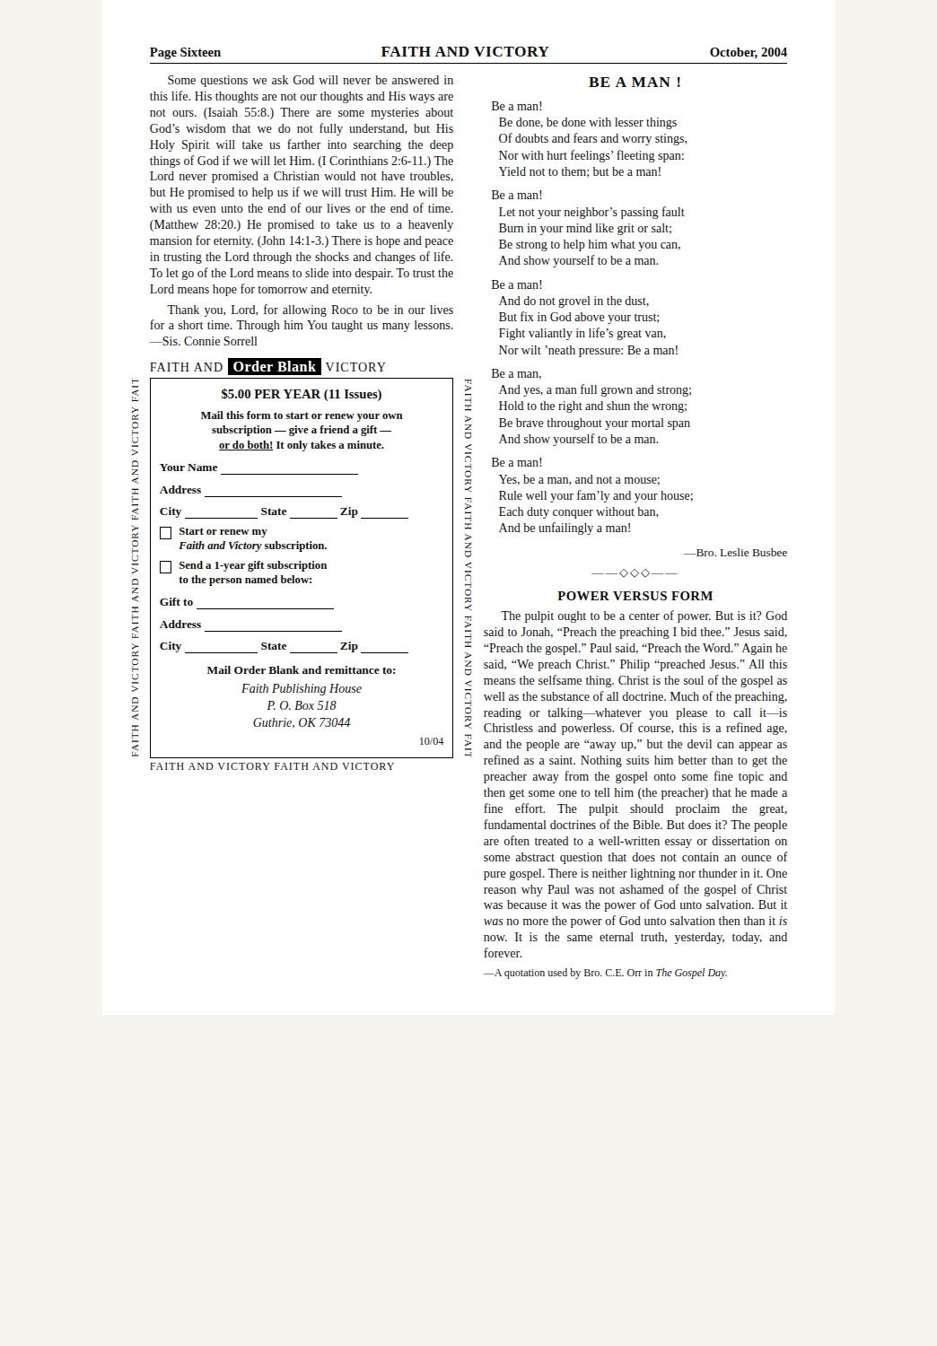Page Sixteen
FAITH AND VICTORY
October, 2004
Some questions we ask God will never be answered in this life. His thoughts are not our thoughts and His ways are not ours. (Isaiah 55:8.) There are some mysteries about God’s wisdom that we do not fully understand, but His Holy Spirit will take us farther into searching the deep things of God if we will let Him. (I Corinthians 2:6-11.) The Lord never promised a Christian would not have troubles, but He promised to help us if we will trust Him. He will be with us even unto the end of our lives or the end of time. (Matthew 28:20.) He promised to take us to a heavenly mansion for eternity. (John 14:1-3.) There is hope and peace in trusting the Lord through the shocks and changes of life. To let go of the Lord means to slide into despair. To trust the Lord means hope for tomorrow and eternity.
Thank you, Lord, for allowing Roco to be in our lives for a short time. Through him You taught us many lessons. —Sis. Connie Sorrell
FAITH AND Order Blank VICTORY
FAITH AND VICTORY FAITH AND VICTORY FAITH AND VICTORY FAITH AND VICTORY FAITH AND VICTORY FAITH
FAITH AND VICTORY FAITH AND VICTORY FAITH AND VICTORY FAITH AND VICTORY FAITH AND VICTORY
$5.00 PER YEAR (11 Issues)
Mail this form to start or renew your own
subscription — give a friend a gift —
or do both! It only takes a minute.
Your Name
Address
City State Zip
Start or renew my
Faith and Victory subscription.
Send a 1-year gift subscription
to the person named below:
Gift to
Address
City State Zip
Mail Order Blank and remittance to:
Faith Publishing House
P. O. Box 518
Guthrie, OK 73044
10/04
FAITH AND VICTORY FAITH AND VICTORY
BE A MAN !
Be a man! Be done, be done with lesser things Of doubts and fears and worry stings, Nor with hurt feelings’ fleeting span: Yield not to them; but be a man!
Be a man! Let not your neighbor’s passing fault Burn in your mind like grit or salt; Be strong to help him what you can, And show yourself to be a man.
Be a man! And do not grovel in the dust, But fix in God above your trust; Fight valiantly in life’s great van, Nor wilt ’neath pressure: Be a man!
Be a man, And yes, a man full grown and strong; Hold to the right and shun the wrong; Be brave throughout your mortal span And show yourself to be a man.
Be a man! Yes, be a man, and not a mouse; Rule well your fam’ly and your house; Each duty conquer without ban, And be unfailingly a man!
—Bro. Leslie Busbee
——◇◇◇——
POWER VERSUS FORM
The pulpit ought to be a center of power. But is it? God said to Jonah, “Preach the preaching I bid thee.” Jesus said, “Preach the gospel.” Paul said, “Preach the Word.” Again he said, “We preach Christ.” Philip “preached Jesus.” All this means the selfsame thing. Christ is the soul of the gospel as well as the substance of all doctrine. Much of the preaching, reading or talking—whatever you please to call it—is Christless and powerless. Of course, this is a refined age, and the people are “away up,” but the devil can appear as refined as a saint. Nothing suits him better than to get the preacher away from the gospel onto some fine topic and then get some one to tell him (the preacher) that he made a fine effort. The pulpit should proclaim the great, fundamental doctrines of the Bible. But does it? The people are often treated to a well-written essay or dissertation on some abstract question that does not contain an ounce of pure gospel. There is neither lightning nor thunder in it. One reason why Paul was not ashamed of the gospel of Christ was because it was the power of God unto salvation. But it was no more the power of God unto salvation then than it is now. It is the same eternal truth, yesterday, today, and forever.
—A quotation used by Bro. C.E. Orr in The Gospel Day.